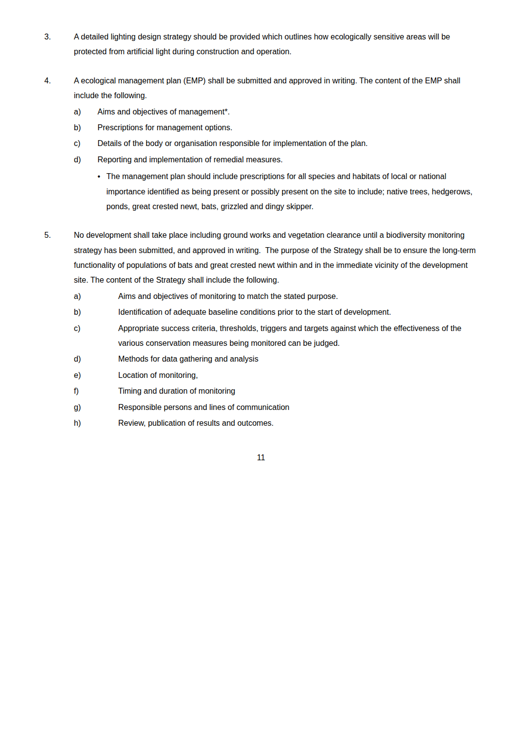3.
A detailed lighting design strategy should be provided which outlines how ecologically sensitive areas will be protected from artificial light during construction and operation.
4.
A ecological management plan (EMP) shall be submitted and approved in writing. The content of the EMP shall include the following.
a)
Aims and objectives of management*.
b)
Prescriptions for management options.
c)
Details of the body or organisation responsible for implementation of the plan.
d)
Reporting and implementation of remedial measures.
•
The management plan should include prescriptions for all species and habitats of local or national importance identified as being present or possibly present on the site to include; native trees, hedgerows, ponds, great crested newt, bats, grizzled and dingy skipper.
5.
No development shall take place including ground works and vegetation clearance until a biodiversity monitoring strategy has been submitted, and approved in writing. The purpose of the Strategy shall be to ensure the long-term functionality of populations of bats and great crested newt within and in the immediate vicinity of the development site. The content of the Strategy shall include the following.
a)
Aims and objectives of monitoring to match the stated purpose.
b)
Identification of adequate baseline conditions prior to the start of development.
c)
Appropriate success criteria, thresholds, triggers and targets against which the effectiveness of the various conservation measures being monitored can be judged.
d)
Methods for data gathering and analysis
e)
Location of monitoring,
f)
Timing and duration of monitoring
g)
Responsible persons and lines of communication
h)
Review, publication of results and outcomes.
11